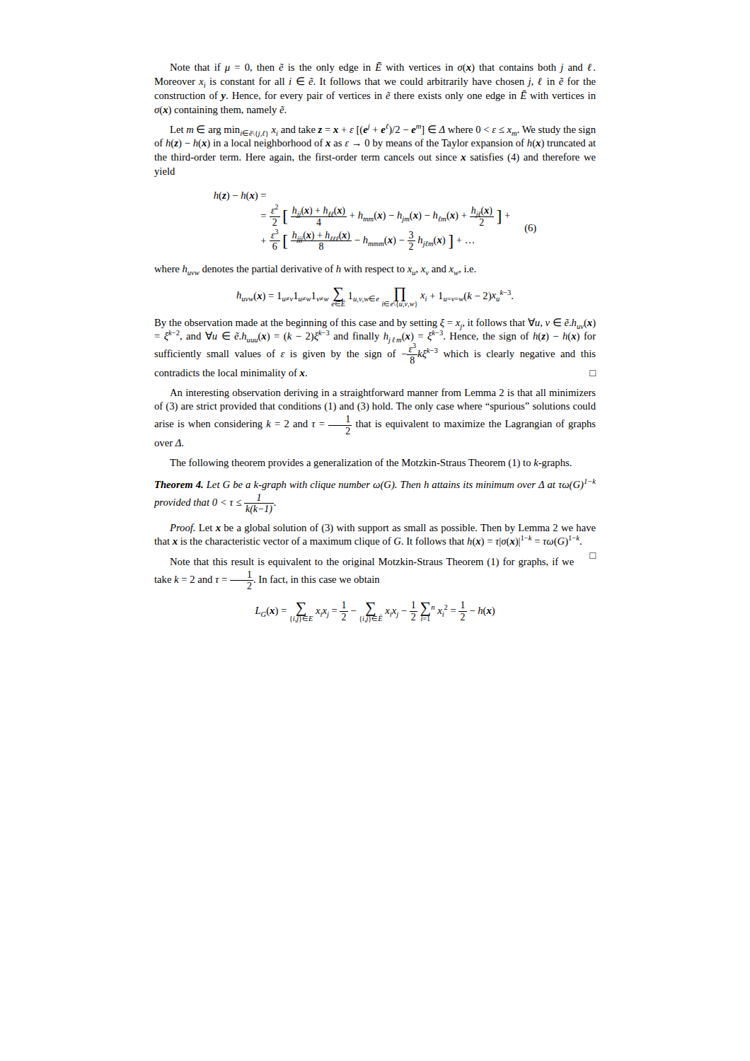Note that if μ = 0, then ẽ is the only edge in Ē with vertices in σ(x) that contains both j and ℓ. Moreover xi is constant for all i ∈ ẽ. It follows that we could arbitrarily have chosen j, ℓ in ẽ for the construction of y. Hence, for every pair of vertices in ẽ there exists only one edge in Ē with vertices in σ(x) containing them, namely ẽ.
Let m ∈ arg mini∈ẽ\{j,ℓ} xi and take z = x + ε [(ej + eℓ)/2 − em] ∈ Δ where 0 < ε ≤ xm. We study the sign of h(z) − h(x) in a local neighborhood of x as ε → 0 by means of the Taylor expansion of h(x) truncated at the third-order term. Here again, the first-order term cancels out since x satisfies (4) and therefore we yield
| h ( z ) − h ( x ) = | | |
| = | ε 2 2 [ h jj ( x ) + h ℓℓ ( x ) 4 + h mm ( x ) − h jm ( x ) − h ℓm ( x ) + h jℓ ( x ) 2 ] + | (6) |
| + | ε 3 6 [ h jjj ( x ) + h ℓℓℓ ( x ) 8 − h mmm ( x ) − 3 2 h jℓm ( x ) ] + … |
where huvw denotes the partial derivative of h with respect to xu, xv and xw, i.e.
huvw(x) = 1u≠v1u≠w1v≠w ∑e∈Ē 1u,v,w∈e ∏i∈e\{u,v,w} xi + 1u=v=w(k − 2)xuk−3.
By the observation made at the beginning of this case and by setting ξ = xj, it follows that ∀u, v ∈ ẽ.huv(x) = ξk−2, and ∀u ∈ ẽ.huuu(x) = (k − 2)ξk−3 and finally hjℓm(x) = ξk−3. Hence, the sign of h(z) − h(x) for sufficiently small values of ε is given by the sign of −ε38 kξk−3 which is clearly negative and this contradicts the local minimality of x. □
An interesting observation deriving in a straightforward manner from Lemma 2 is that all minimizers of (3) are strict provided that conditions (1) and (3) hold. The only case where “spurious” solutions could arise is when considering k = 2 and τ = 12 that is equivalent to maximize the Lagrangian of graphs over Δ.
The following theorem provides a generalization of the Motzkin-Straus Theorem (1) to k-graphs.
Theorem 4. Let G be a k-graph with clique number ω(G). Then h attains its minimum over Δ at τω(G)1−k provided that 0 < τ ≤ 1 k(k−1).
Proof. Let x be a global solution of (3) with support as small as possible. Then by Lemma 2 we have that x is the characteristic vector of a maximum clique of G. It follows that h(x) = τ|σ(x)|1−k = τω(G)1−k. □
Note that this result is equivalent to the original Motzkin-Straus Theorem (1) for graphs, if we take k = 2 and τ = 12. In fact, in this case we obtain
LG(x) = ∑{i,j}∈E xixj = 12 − ∑{i,j}∈Ē xixj − 12 ∑i=1n xi2 = 12 − h(x)